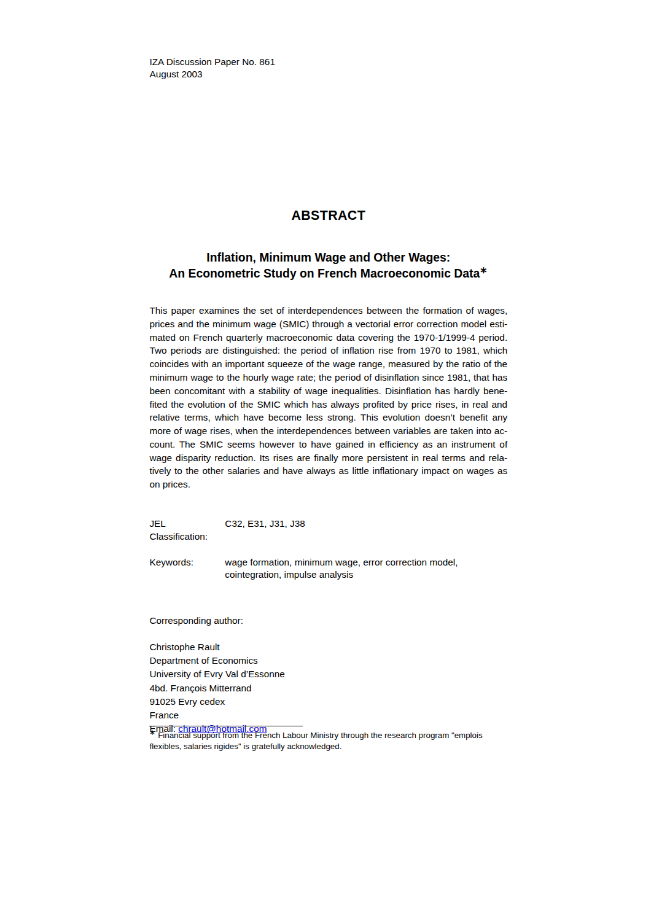IZA Discussion Paper No. 861
August 2003
ABSTRACT
Inflation, Minimum Wage and Other Wages: An Econometric Study on French Macroeconomic Data∗
This paper examines the set of interdependences between the formation of wages, prices and the minimum wage (SMIC) through a vectorial error correction model estimated on French quarterly macroeconomic data covering the 1970-1/1999-4 period. Two periods are distinguished: the period of inflation rise from 1970 to 1981, which coincides with an important squeeze of the wage range, measured by the ratio of the minimum wage to the hourly wage rate; the period of disinflation since 1981, that has been concomitant with a stability of wage inequalities. Disinflation has hardly benefited the evolution of the SMIC which has always profited by price rises, in real and relative terms, which have become less strong. This evolution doesn’t benefit any more of wage rises, when the interdependences between variables are taken into account. The SMIC seems however to have gained in efficiency as an instrument of wage disparity reduction. Its rises are finally more persistent in real terms and relatively to the other salaries and have always as little inflationary impact on wages as on prices.
JEL Classification:
C32, E31, J31, J38
Keywords:
wage formation, minimum wage, error correction model, cointegration, impulse analysis
Corresponding author:
Christophe Rault
Department of Economics
University of Evry Val d’Essonne
4bd. François Mitterrand
91025 Evry cedex
France
Email: chrault@hotmail.com
∗ Financial support from the French Labour Ministry through the research program "emplois flexibles, salaries rigides" is gratefully acknowledged.